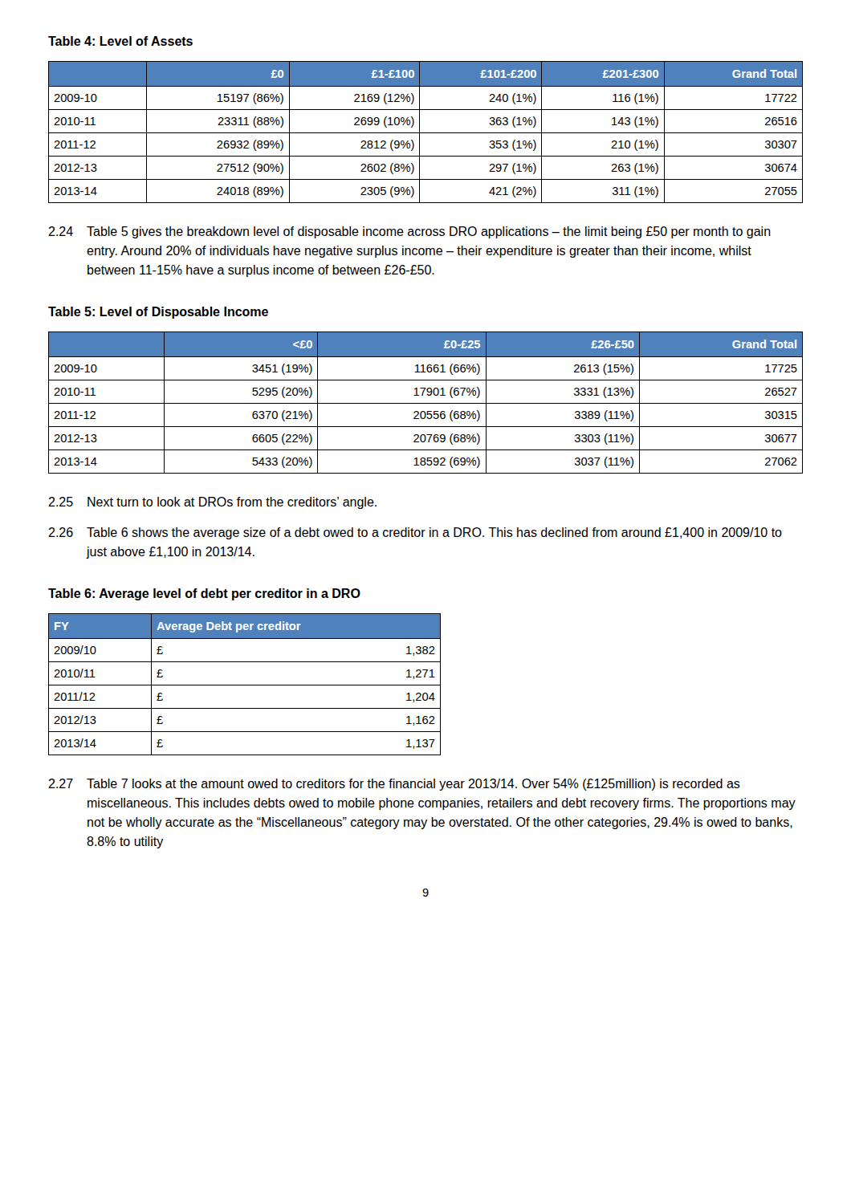Table 4: Level of Assets
| | £0 | £1-£100 | £101-£200 | £201-£300 | Grand Total |
| --- | --- | --- | --- | --- | --- |
| 2009-10 | 15197 (86%) | 2169 (12%) | 240 (1%) | 116 (1%) | 17722 |
| 2010-11 | 23311 (88%) | 2699 (10%) | 363 (1%) | 143 (1%) | 26516 |
| 2011-12 | 26932 (89%) | 2812 (9%) | 353 (1%) | 210 (1%) | 30307 |
| 2012-13 | 27512 (90%) | 2602 (8%) | 297 (1%) | 263 (1%) | 30674 |
| 2013-14 | 24018 (89%) | 2305 (9%) | 421 (2%) | 311 (1%) | 27055 |
2.24 Table 5 gives the breakdown level of disposable income across DRO applications – the limit being £50 per month to gain entry. Around 20% of individuals have negative surplus income – their expenditure is greater than their income, whilst between 11-15% have a surplus income of between £26-£50.
Table 5: Level of Disposable Income
| | <£0 | £0-£25 | £26-£50 | Grand Total |
| --- | --- | --- | --- | --- |
| 2009-10 | 3451 (19%) | 11661 (66%) | 2613 (15%) | 17725 |
| 2010-11 | 5295 (20%) | 17901 (67%) | 3331 (13%) | 26527 |
| 2011-12 | 6370 (21%) | 20556 (68%) | 3389 (11%) | 30315 |
| 2012-13 | 6605 (22%) | 20769 (68%) | 3303 (11%) | 30677 |
| 2013-14 | 5433 (20%) | 18592 (69%) | 3037 (11%) | 27062 |
2.25 Next turn to look at DROs from the creditors’ angle.
2.26 Table 6 shows the average size of a debt owed to a creditor in a DRO. This has declined from around £1,400 in 2009/10 to just above £1,100 in 2013/14.
Table 6: Average level of debt per creditor in a DRO
| FY | Average Debt per creditor |
| --- | --- |
| 2009/10 | £ | 1,382 |
| 2010/11 | £ | 1,271 |
| 2011/12 | £ | 1,204 |
| 2012/13 | £ | 1,162 |
| 2013/14 | £ | 1,137 |
2.27 Table 7 looks at the amount owed to creditors for the financial year 2013/14. Over 54% (£125million) is recorded as miscellaneous. This includes debts owed to mobile phone companies, retailers and debt recovery firms. The proportions may not be wholly accurate as the “Miscellaneous” category may be overstated. Of the other categories, 29.4% is owed to banks, 8.8% to utility
9